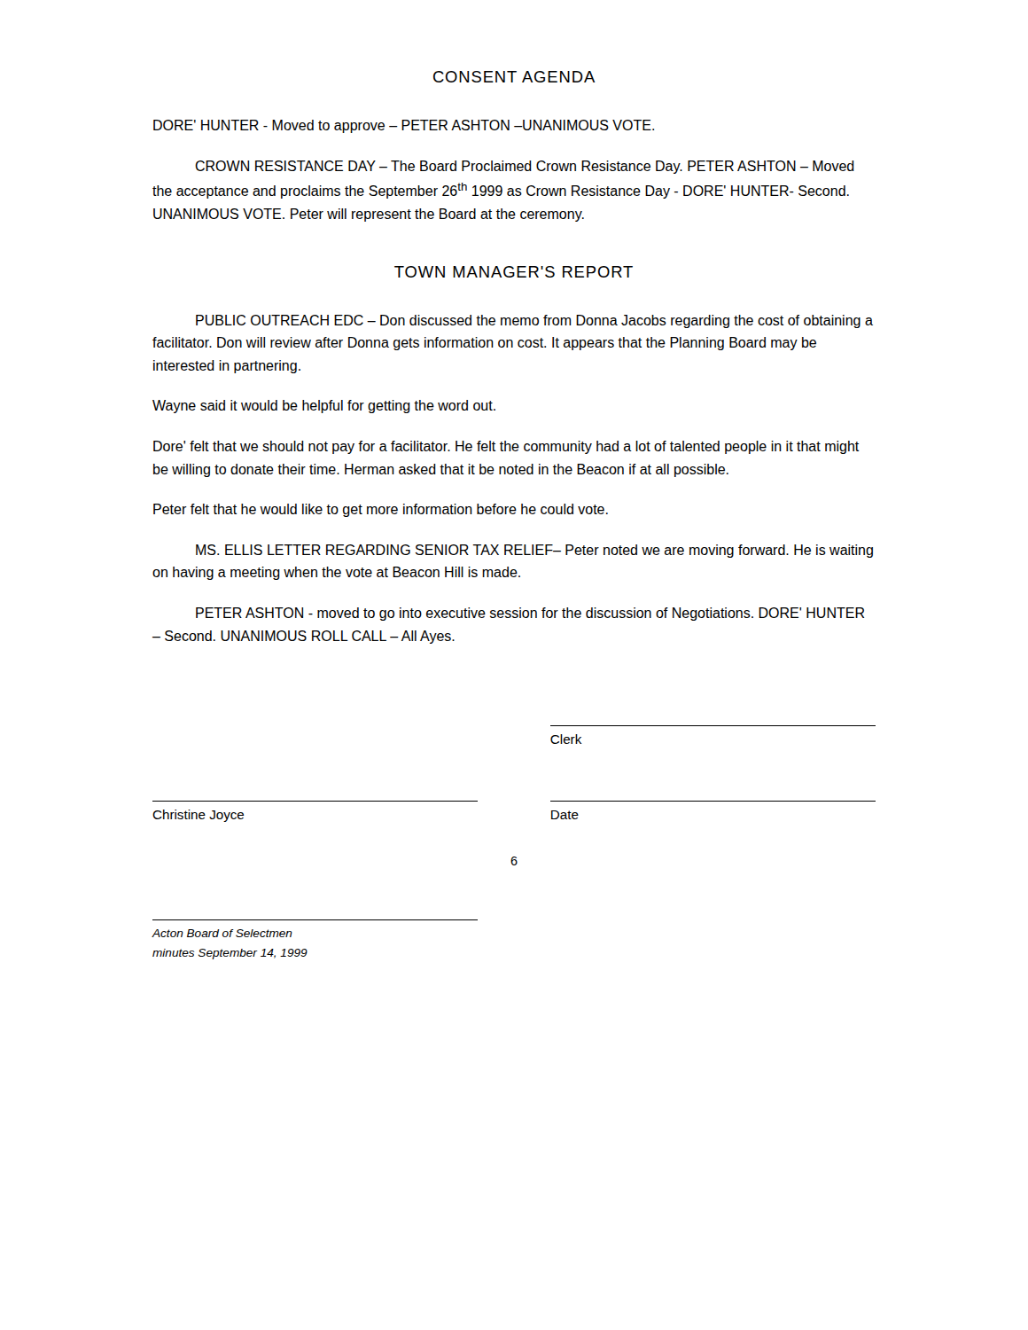CONSENT AGENDA
DORE' HUNTER - Moved to approve – PETER ASHTON –UNANIMOUS VOTE.
CROWN RESISTANCE DAY – The Board Proclaimed Crown Resistance Day. PETER ASHTON – Moved the acceptance and proclaims the September 26th 1999 as Crown Resistance Day - DORE' HUNTER- Second. UNANIMOUS VOTE. Peter will represent the Board at the ceremony.
TOWN MANAGER'S REPORT
PUBLIC OUTREACH EDC – Don discussed the memo from Donna Jacobs regarding the cost of obtaining a facilitator. Don will review after Donna gets information on cost. It appears that the Planning Board may be interested in partnering.
Wayne said it would be helpful for getting the word out.
Dore' felt that we should not pay for a facilitator. He felt the community had a lot of talented people in it that might be willing to donate their time. Herman asked that it be noted in the Beacon if at all possible.
Peter felt that he would like to get more information before he could vote.
MS. ELLIS LETTER REGARDING SENIOR TAX RELIEF– Peter noted we are moving forward. He is waiting on having a meeting when the vote at Beacon Hill is made.
PETER ASHTON - moved to go into executive session for the discussion of Negotiations. DORE' HUNTER – Second. UNANIMOUS ROLL CALL – All Ayes.
Christine Joyce
Clerk
Date
6
Acton Board of Selectmen
minutes September 14, 1999